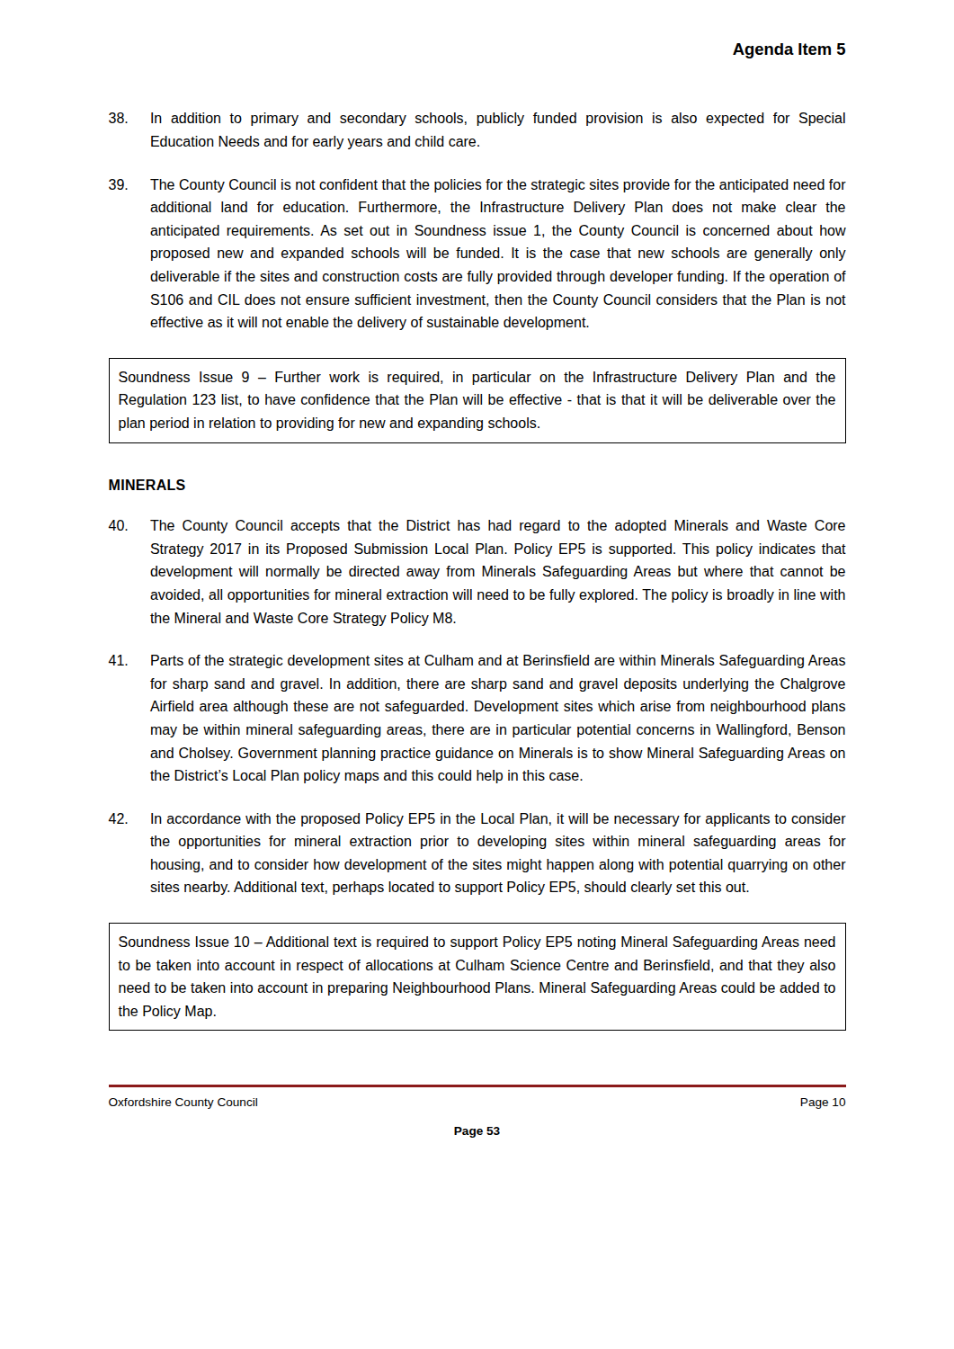Agenda Item 5
38. In addition to primary and secondary schools, publicly funded provision is also expected for Special Education Needs and for early years and child care.
39. The County Council is not confident that the policies for the strategic sites provide for the anticipated need for additional land for education. Furthermore, the Infrastructure Delivery Plan does not make clear the anticipated requirements. As set out in Soundness issue 1, the County Council is concerned about how proposed new and expanded schools will be funded. It is the case that new schools are generally only deliverable if the sites and construction costs are fully provided through developer funding. If the operation of S106 and CIL does not ensure sufficient investment, then the County Council considers that the Plan is not effective as it will not enable the delivery of sustainable development.
Soundness Issue 9 – Further work is required, in particular on the Infrastructure Delivery Plan and the Regulation 123 list, to have confidence that the Plan will be effective - that is that it will be deliverable over the plan period in relation to providing for new and expanding schools.
MINERALS
40. The County Council accepts that the District has had regard to the adopted Minerals and Waste Core Strategy 2017 in its Proposed Submission Local Plan. Policy EP5 is supported. This policy indicates that development will normally be directed away from Minerals Safeguarding Areas but where that cannot be avoided, all opportunities for mineral extraction will need to be fully explored. The policy is broadly in line with the Mineral and Waste Core Strategy Policy M8.
41. Parts of the strategic development sites at Culham and at Berinsfield are within Minerals Safeguarding Areas for sharp sand and gravel. In addition, there are sharp sand and gravel deposits underlying the Chalgrove Airfield area although these are not safeguarded. Development sites which arise from neighbourhood plans may be within mineral safeguarding areas, there are in particular potential concerns in Wallingford, Benson and Cholsey. Government planning practice guidance on Minerals is to show Mineral Safeguarding Areas on the District’s Local Plan policy maps and this could help in this case.
42. In accordance with the proposed Policy EP5 in the Local Plan, it will be necessary for applicants to consider the opportunities for mineral extraction prior to developing sites within mineral safeguarding areas for housing, and to consider how development of the sites might happen along with potential quarrying on other sites nearby. Additional text, perhaps located to support Policy EP5, should clearly set this out.
Soundness Issue 10 – Additional text is required to support Policy EP5 noting Mineral Safeguarding Areas need to be taken into account in respect of allocations at Culham Science Centre and Berinsfield, and that they also need to be taken into account in preparing Neighbourhood Plans. Mineral Safeguarding Areas could be added to the Policy Map.
Oxfordshire County Council Page 10
Page 53